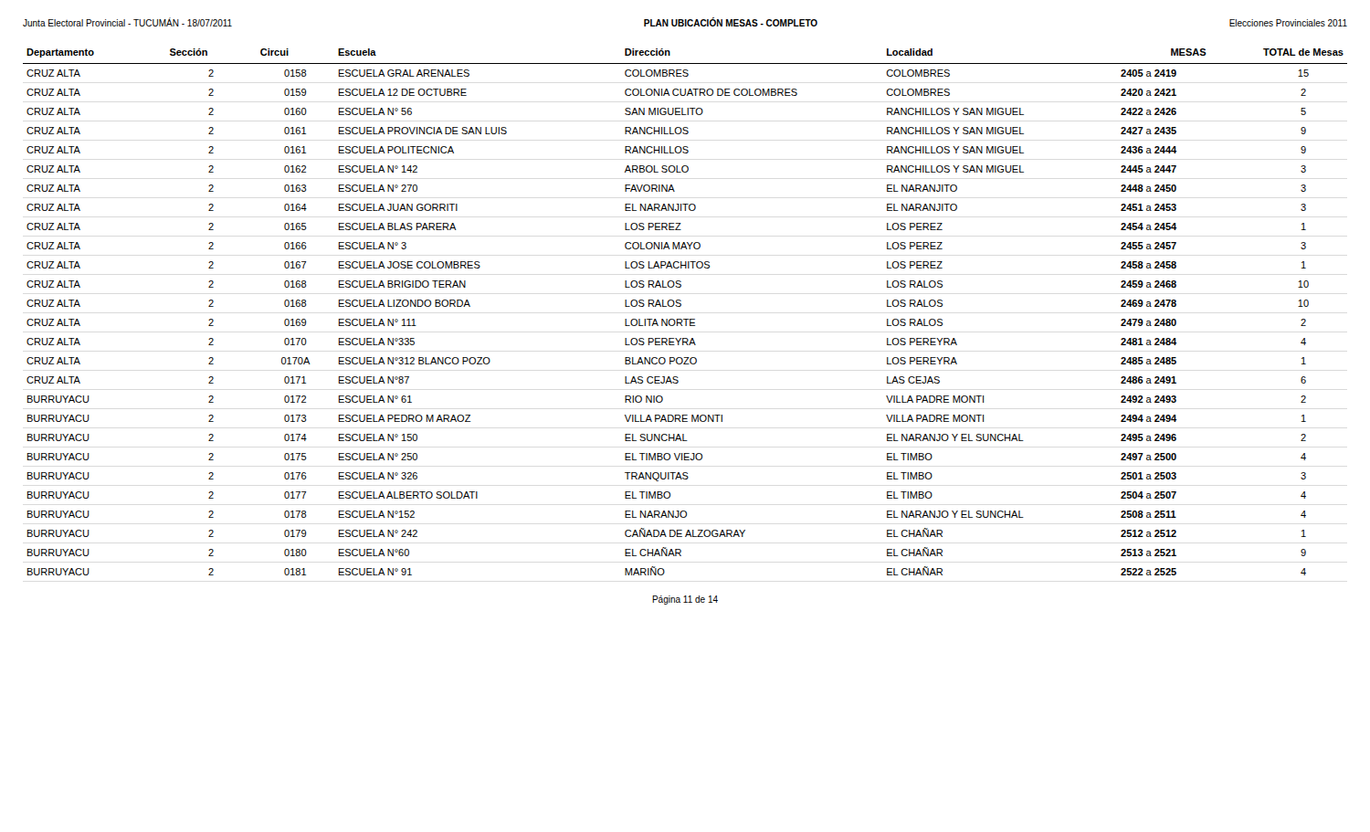Junta Electoral Provincial - TUCUMÁN - 18/07/2011 PLAN UBICACIÓN MESAS - COMPLETO Elecciones Provinciales 2011
| Departamento | Sección | Circui | Escuela | Dirección | Localidad | MESAS | TOTAL de Mesas |
| --- | --- | --- | --- | --- | --- | --- | --- |
| CRUZ ALTA | 2 | 0158 | ESCUELA GRAL ARENALES | COLOMBRES | COLOMBRES | 2405 a 2419 | 15 |
| CRUZ ALTA | 2 | 0159 | ESCUELA 12 DE OCTUBRE | COLONIA CUATRO DE COLOMBRES | COLOMBRES | 2420 a 2421 | 2 |
| CRUZ ALTA | 2 | 0160 | ESCUELA N° 56 | SAN MIGUELITO | RANCHILLOS Y SAN MIGUEL | 2422 a 2426 | 5 |
| CRUZ ALTA | 2 | 0161 | ESCUELA PROVINCIA DE SAN LUIS | RANCHILLOS | RANCHILLOS Y SAN MIGUEL | 2427 a 2435 | 9 |
| CRUZ ALTA | 2 | 0161 | ESCUELA POLITECNICA | RANCHILLOS | RANCHILLOS Y SAN MIGUEL | 2436 a 2444 | 9 |
| CRUZ ALTA | 2 | 0162 | ESCUELA N° 142 | ARBOL SOLO | RANCHILLOS Y SAN MIGUEL | 2445 a 2447 | 3 |
| CRUZ ALTA | 2 | 0163 | ESCUELA N° 270 | FAVORINA | EL NARANJITO | 2448 a 2450 | 3 |
| CRUZ ALTA | 2 | 0164 | ESCUELA JUAN GORRITI | EL NARANJITO | EL NARANJITO | 2451 a 2453 | 3 |
| CRUZ ALTA | 2 | 0165 | ESCUELA BLAS PARERA | LOS PEREZ | LOS PEREZ | 2454 a 2454 | 1 |
| CRUZ ALTA | 2 | 0166 | ESCUELA N° 3 | COLONIA MAYO | LOS PEREZ | 2455 a 2457 | 3 |
| CRUZ ALTA | 2 | 0167 | ESCUELA JOSE COLOMBRES | LOS LAPACHITOS | LOS PEREZ | 2458 a 2458 | 1 |
| CRUZ ALTA | 2 | 0168 | ESCUELA BRIGIDO TERAN | LOS RALOS | LOS RALOS | 2459 a 2468 | 10 |
| CRUZ ALTA | 2 | 0168 | ESCUELA LIZONDO BORDA | LOS RALOS | LOS RALOS | 2469 a 2478 | 10 |
| CRUZ ALTA | 2 | 0169 | ESCUELA N° 111 | LOLITA NORTE | LOS RALOS | 2479 a 2480 | 2 |
| CRUZ ALTA | 2 | 0170 | ESCUELA N°335 | LOS PEREYRA | LOS PEREYRA | 2481 a 2484 | 4 |
| CRUZ ALTA | 2 | 0170A | ESCUELA N°312 BLANCO POZO | BLANCO POZO | LOS PEREYRA | 2485 a 2485 | 1 |
| CRUZ ALTA | 2 | 0171 | ESCUELA N°87 | LAS CEJAS | LAS CEJAS | 2486 a 2491 | 6 |
| BURRUYACU | 2 | 0172 | ESCUELA N° 61 | RIO NIO | VILLA PADRE MONTI | 2492 a 2493 | 2 |
| BURRUYACU | 2 | 0173 | ESCUELA PEDRO M ARAOZ | VILLA PADRE MONTI | VILLA PADRE MONTI | 2494 a 2494 | 1 |
| BURRUYACU | 2 | 0174 | ESCUELA N° 150 | EL SUNCHAL | EL NARANJO Y EL SUNCHAL | 2495 a 2496 | 2 |
| BURRUYACU | 2 | 0175 | ESCUELA N° 250 | EL TIMBO VIEJO | EL TIMBO | 2497 a 2500 | 4 |
| BURRUYACU | 2 | 0176 | ESCUELA N° 326 | TRANQUITAS | EL TIMBO | 2501 a 2503 | 3 |
| BURRUYACU | 2 | 0177 | ESCUELA ALBERTO SOLDATI | EL TIMBO | EL TIMBO | 2504 a 2507 | 4 |
| BURRUYACU | 2 | 0178 | ESCUELA N°152 | EL NARANJO | EL NARANJO Y EL SUNCHAL | 2508 a 2511 | 4 |
| BURRUYACU | 2 | 0179 | ESCUELA N° 242 | CAÑADA DE ALZOGARAY | EL CHAÑAR | 2512 a 2512 | 1 |
| BURRUYACU | 2 | 0180 | ESCUELA N°60 | EL CHAÑAR | EL CHAÑAR | 2513 a 2521 | 9 |
| BURRUYACU | 2 | 0181 | ESCUELA N° 91 | MARIÑO | EL CHAÑAR | 2522 a 2525 | 4 |
Página 11 de 14